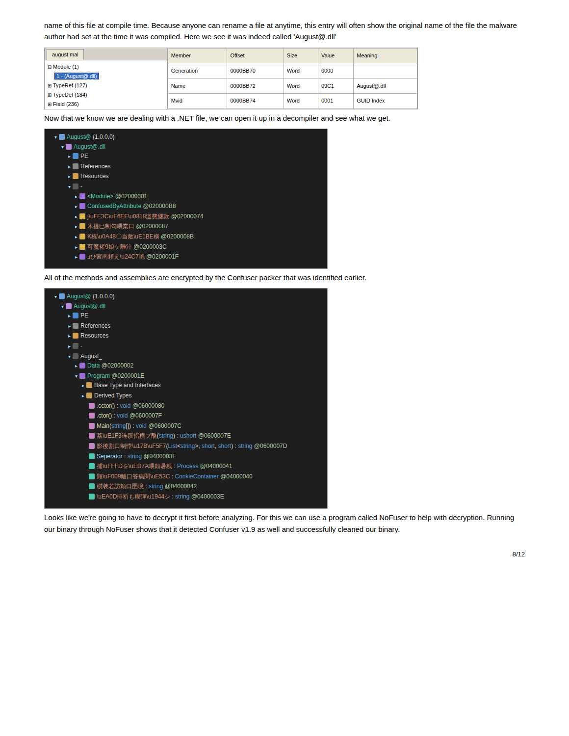name of this file at compile time. Because anyone can rename a file at anytime, this entry will often show the original name of the file the malware author had set at the time it was compiled. Here we see it was indeed called 'August@.dll'
august.mal
Module (1)
1 - (August@.dll)
TypeRef (127)
TypeDef (184)
Field (236)
| Member | Offset | Size | Value | Meaning |
| --- | --- | --- | --- | --- |
| Generation | 0000BB70 | Word | 0000 | |
| Name | 0000BB72 | Word | 09C1 | August@.dll |
| Mvid | 0000BB74 | Word | 0001 | GUID Index |
Now that we know we are dealing with a .NET file, we can open it up in a decompiler and see what we get.
August@ (1.0.0.0)
August@.dll
PE
References
Resources
-
<Module> @02000001
ConfusedByAttribute @020000B8
j\uFE3C\uF6EF\u0818滥費継款 @02000074
木提巳制勾喂棠口 @02000087
K栋\u0A48〇当敷\uE1BE横 @0200008B
可魔褚9娘ケ離汁 @0200003C
ⅎひ宮南頼え\u24C7艳 @0200001F
All of the methods and assemblies are encrypted by the Confuser packer that was identified earlier.
August@ (1.0.0.0)
August@.dll
PE
References
Resources
-
August_
Data @02000002
Program @0200001E
Base Type and Interfaces
Derived Types
.cctor() : void @06000080
.ctor() : void @0600007F
Main(string[]) : void @0600007C
荔\uE1F3连蹊指横プ酪(string) : ushort @0600007E
影後割口制悖\u17B\uF5F7(List<string>, short, short) : string @0600007D
Seperator : string @0400003F
捕\uFFFDを\uED7A喂頼暑栈 : Process @04000041
顕\uF009離口答病閱\uE53C : CookieContainer @04000040
棋装若訪頼口圉境 : string @04000042
\uEA0D排祈も糊弾\u1944シ : string @0400003E
Looks like we're going to have to decrypt it first before analyzing. For this we can use a program called NoFuser to help with decryption. Running our binary through NoFuser shows that it detected Confuser v1.9 as well and successfully cleaned our binary.
8/12